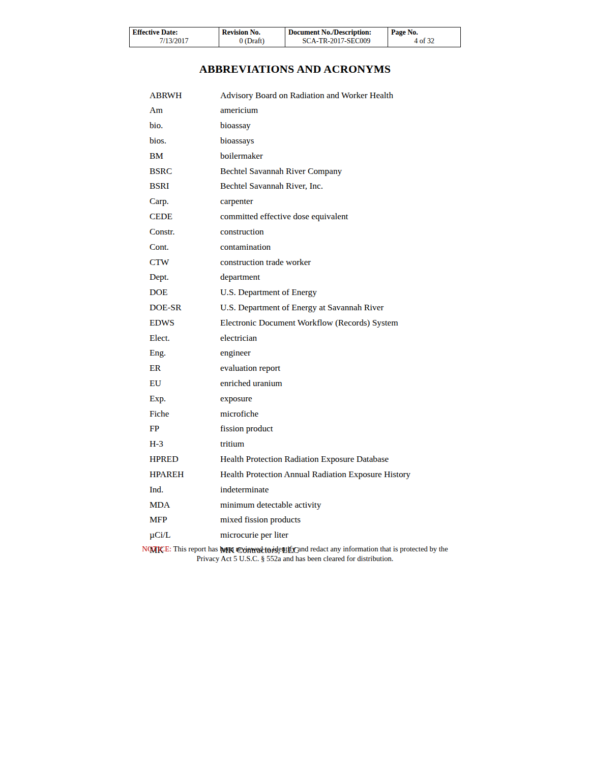| Effective Date: 7/13/2017 | Revision No. 0 (Draft) | Document No./Description: SCA-TR-2017-SEC009 | Page No. 4 of 32 |
ABBREVIATIONS AND ACRONYMS
ABRWH
Advisory Board on Radiation and Worker Health
Am
americium
bio.
bioassay
bios.
bioassays
BM
boilermaker
BSRC
Bechtel Savannah River Company
BSRI
Bechtel Savannah River, Inc.
Carp.
carpenter
CEDE
committed effective dose equivalent
Constr.
construction
Cont.
contamination
CTW
construction trade worker
Dept.
department
DOE
U.S. Department of Energy
DOE-SR
U.S. Department of Energy at Savannah River
EDWS
Electronic Document Workflow (Records) System
Elect.
electrician
Eng.
engineer
ER
evaluation report
EU
enriched uranium
Exp.
exposure
Fiche
microfiche
FP
fission product
H-3
tritium
HPRED
Health Protection Radiation Exposure Database
HPAREH
Health Protection Annual Radiation Exposure History
Ind.
indeterminate
MDA
minimum detectable activity
MFP
mixed fission products
µCi/L
microcurie per liter
MK
MK Contractors, LLC
NOTICE: This report has been reviewed to identify and redact any information that is protected by the
Privacy Act 5 U.S.C. § 552a and has been cleared for distribution.